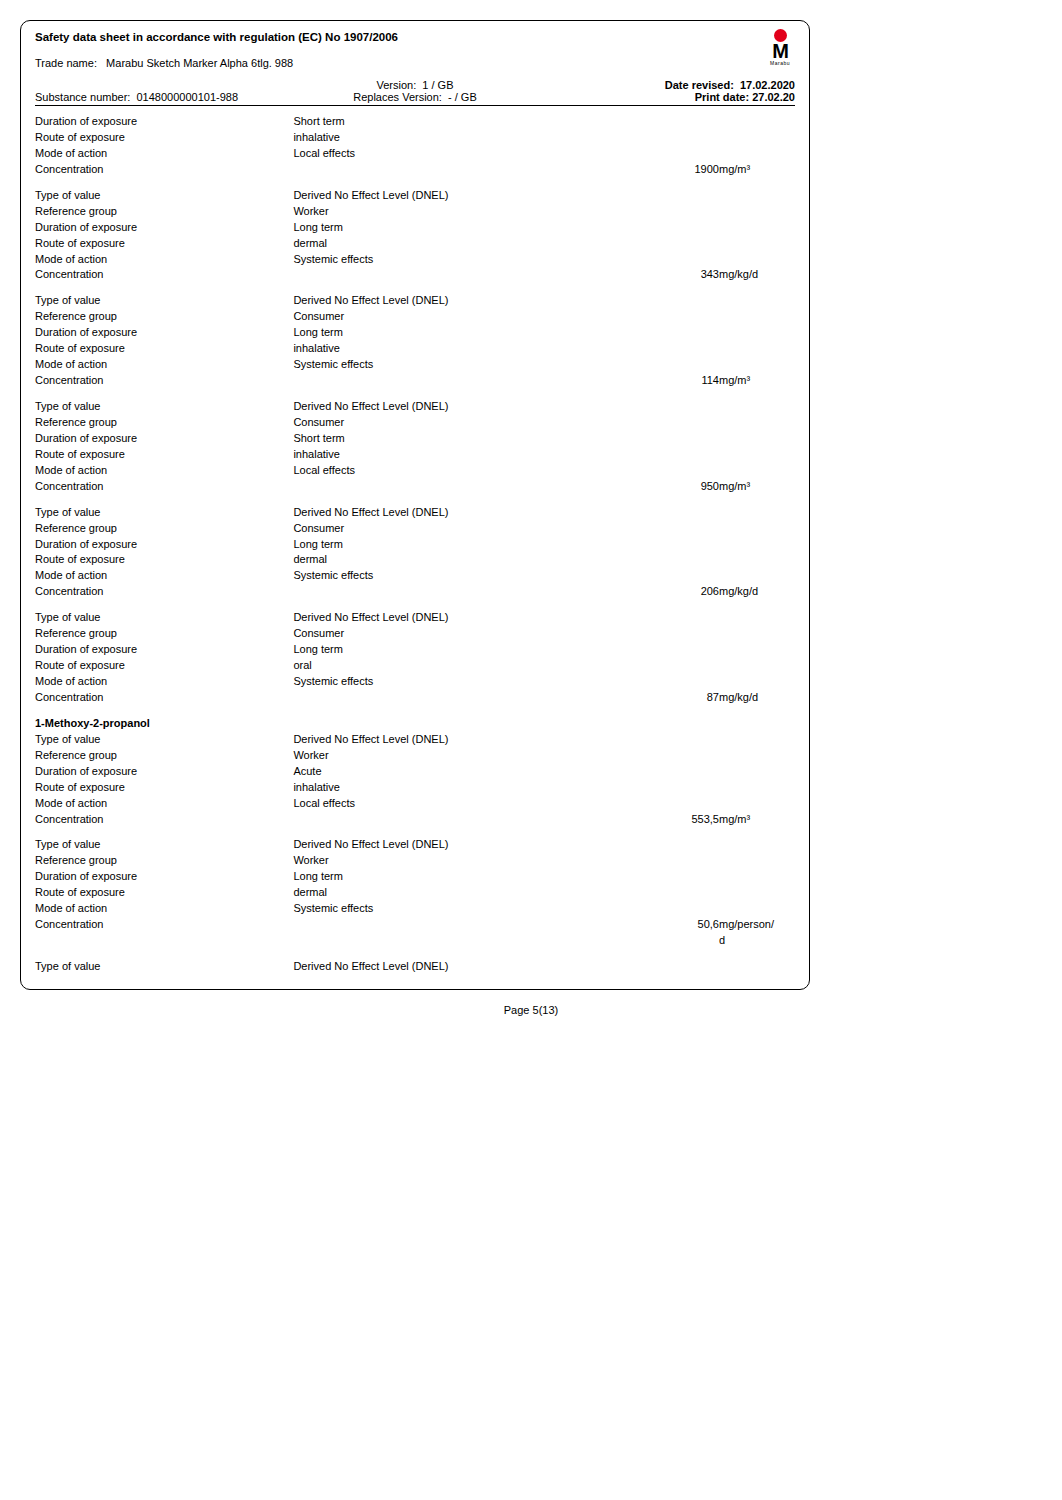M
Marabu
Safety data sheet in accordance with regulation (EC) No 1907/2006
Trade name: Marabu Sketch Marker Alpha 6tlg. 988
| | Version: 1 / GB | Date revised: 17.02.2020 |
| Substance number: 0148000000101-988 | Replaces Version: - / GB | Print date: 27.02.20 |
| Duration of exposure | Short term | | |
| Route of exposure | inhalative | | |
| Mode of action | Local effects | | |
| Concentration | | 1900 | mg/m³ |
| Type of value | Derived No Effect Level (DNEL) | | |
| Reference group | Worker | | |
| Duration of exposure | Long term | | |
| Route of exposure | dermal | | |
| Mode of action | Systemic effects | | |
| Concentration | | 343 | mg/kg/d |
| Type of value | Derived No Effect Level (DNEL) | | |
| Reference group | Consumer | | |
| Duration of exposure | Long term | | |
| Route of exposure | inhalative | | |
| Mode of action | Systemic effects | | |
| Concentration | | 114 | mg/m³ |
| Type of value | Derived No Effect Level (DNEL) | | |
| Reference group | Consumer | | |
| Duration of exposure | Short term | | |
| Route of exposure | inhalative | | |
| Mode of action | Local effects | | |
| Concentration | | 950 | mg/m³ |
| Type of value | Derived No Effect Level (DNEL) | | |
| Reference group | Consumer | | |
| Duration of exposure | Long term | | |
| Route of exposure | dermal | | |
| Mode of action | Systemic effects | | |
| Concentration | | 206 | mg/kg/d |
| Type of value | Derived No Effect Level (DNEL) | | |
| Reference group | Consumer | | |
| Duration of exposure | Long term | | |
| Route of exposure | oral | | |
| Mode of action | Systemic effects | | |
| Concentration | | 87 | mg/kg/d |
| 1-Methoxy-2-propanol |
| Type of value | Derived No Effect Level (DNEL) | | |
| Reference group | Worker | | |
| Duration of exposure | Acute | | |
| Route of exposure | inhalative | | |
| Mode of action | Local effects | | |
| Concentration | | 553,5 | mg/m³ |
| Type of value | Derived No Effect Level (DNEL) | | |
| Reference group | Worker | | |
| Duration of exposure | Long term | | |
| Route of exposure | dermal | | |
| Mode of action | Systemic effects | | |
| Concentration | | 50,6 | mg/person/ d |
| Type of value | Derived No Effect Level (DNEL) | | |
Page 5(13)